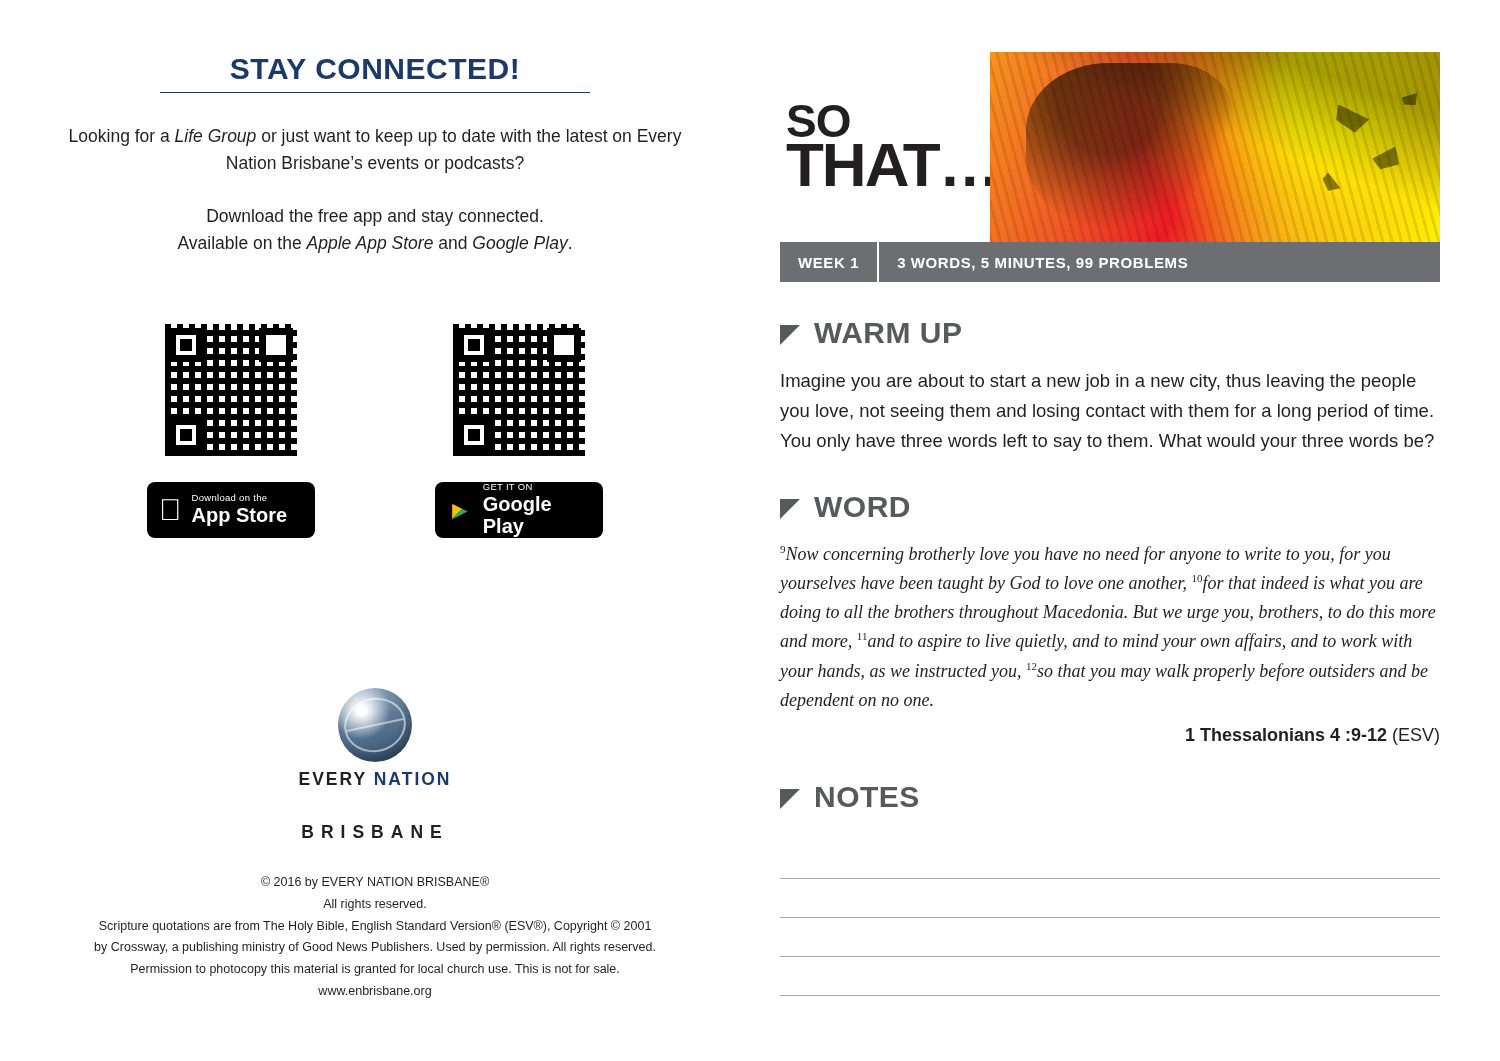STAY CONNECTED!
Looking for a Life Group or just want to keep up to date with the latest on Every Nation Brisbane’s events or podcasts?
Download the free app and stay connected.
Available on the Apple App Store and Google Play.
 Download on the App Store
► Get it on Google Play
EVERY NATION
BRISBANE
© 2016 by EVERY NATION BRISBANE®
All rights reserved.
Scripture quotations are from The Holy Bible, English Standard Version® (ESV®), Copyright © 2001
by Crossway, a publishing ministry of Good News Publishers. Used by permission. All rights reserved.
Permission to photocopy this material is granted for local church use. This is not for sale.
www.enbrisbane.org
SO THAT…
WEEK 1
3 WORDS, 5 MINUTES, 99 PROBLEMS
WARM UP
Imagine you are about to start a new job in a new city, thus leaving the people you love, not seeing them and losing contact with them for a long period of time. You only have three words left to say to them. What would your three words be?
WORD
9Now concerning brotherly love you have no need for anyone to write to you, for you yourselves have been taught by God to love one another, 10for that indeed is what you are doing to all the brothers throughout Macedonia. But we urge you, brothers, to do this more and more, 11and to aspire to live quietly, and to mind your own affairs, and to work with your hands, as we instructed you, 12so that you may walk properly before outsiders and be dependent on no one.
1 Thessalonians 4 :9-12 (ESV)
NOTES